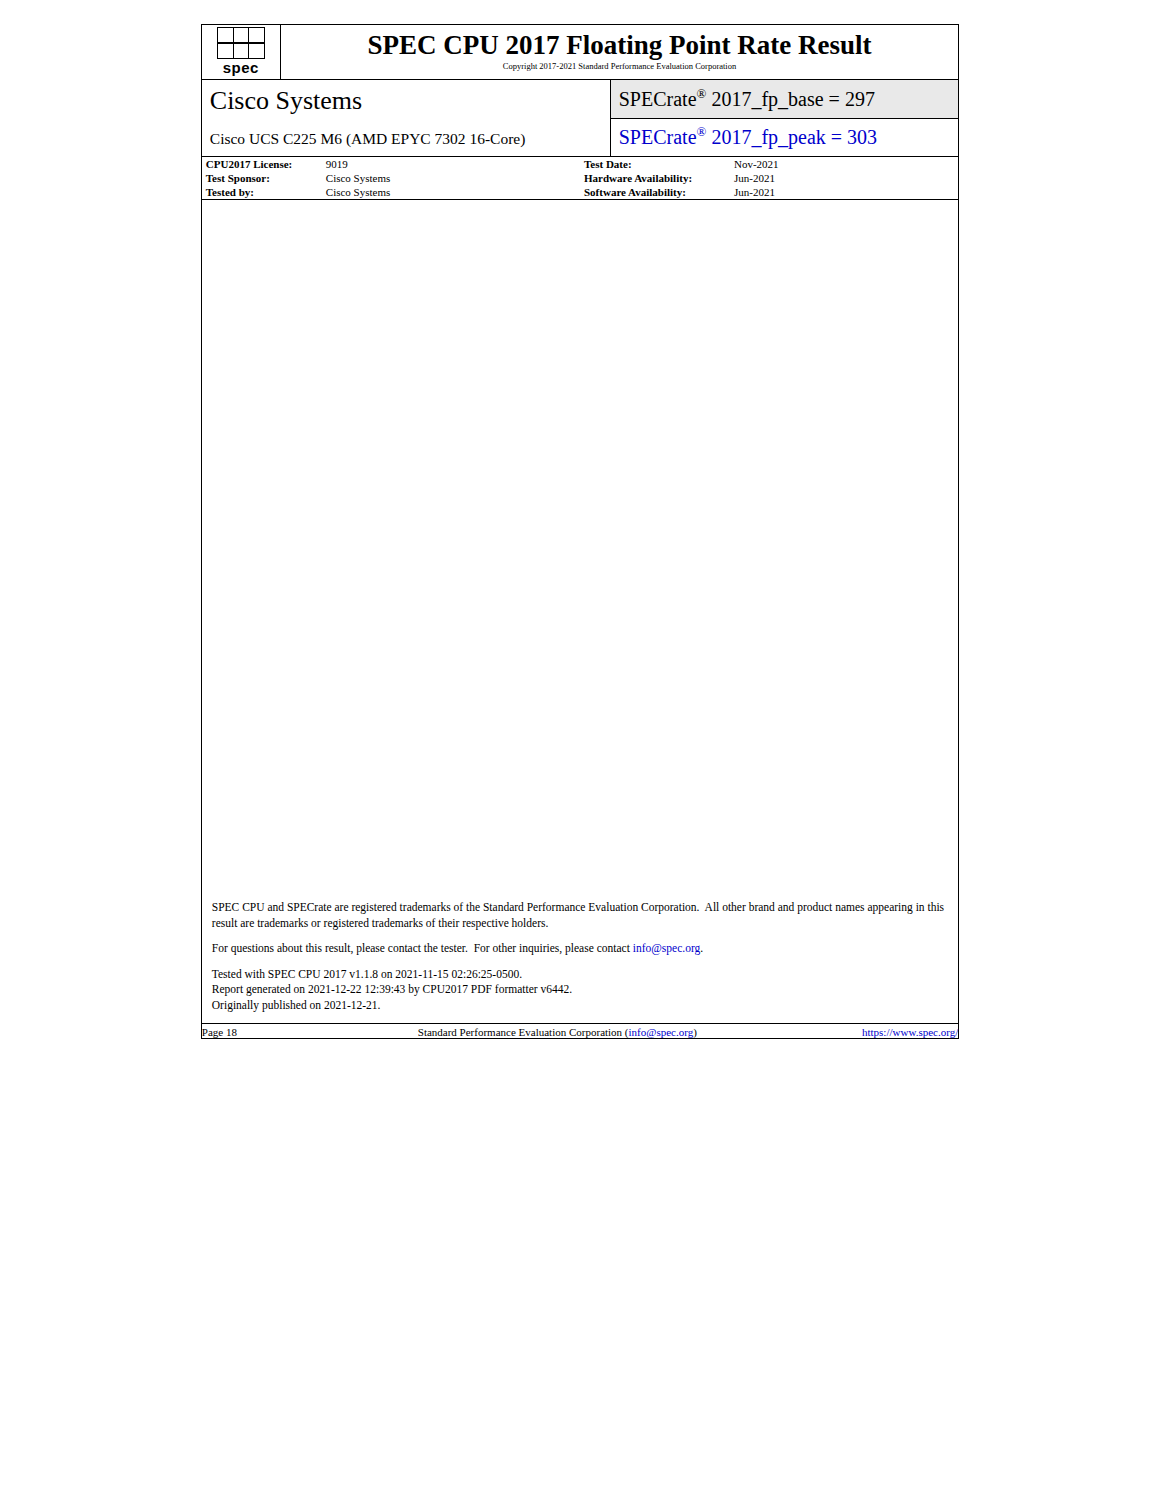spec
SPEC CPU 2017 Floating Point Rate Result
Copyright 2017-2021 Standard Performance Evaluation Corporation
Cisco Systems
Cisco UCS C225 M6 (AMD EPYC 7302 16-Core)
SPECrate® 2017_fp_base = 297
SPECrate® 2017_fp_peak = 303
CPU2017 License:
9019
Test Date:
Nov-2021
Test Sponsor:
Cisco Systems
Hardware Availability:
Jun-2021
Tested by:
Cisco Systems
Software Availability:
Jun-2021
SPEC CPU and SPECrate are registered trademarks of the Standard Performance Evaluation Corporation. All other brand and product names appearing in this result are trademarks or registered trademarks of their respective holders.
For questions about this result, please contact the tester. For other inquiries, please contact info@spec.org.
Tested with SPEC CPU 2017 v1.1.8 on 2021-11-15 02:26:25-0500.
Report generated on 2021-12-22 12:39:43 by CPU2017 PDF formatter v6442.
Originally published on 2021-12-21.
Page 18
Standard Performance Evaluation Corporation (info@spec.org)
https://www.spec.org/